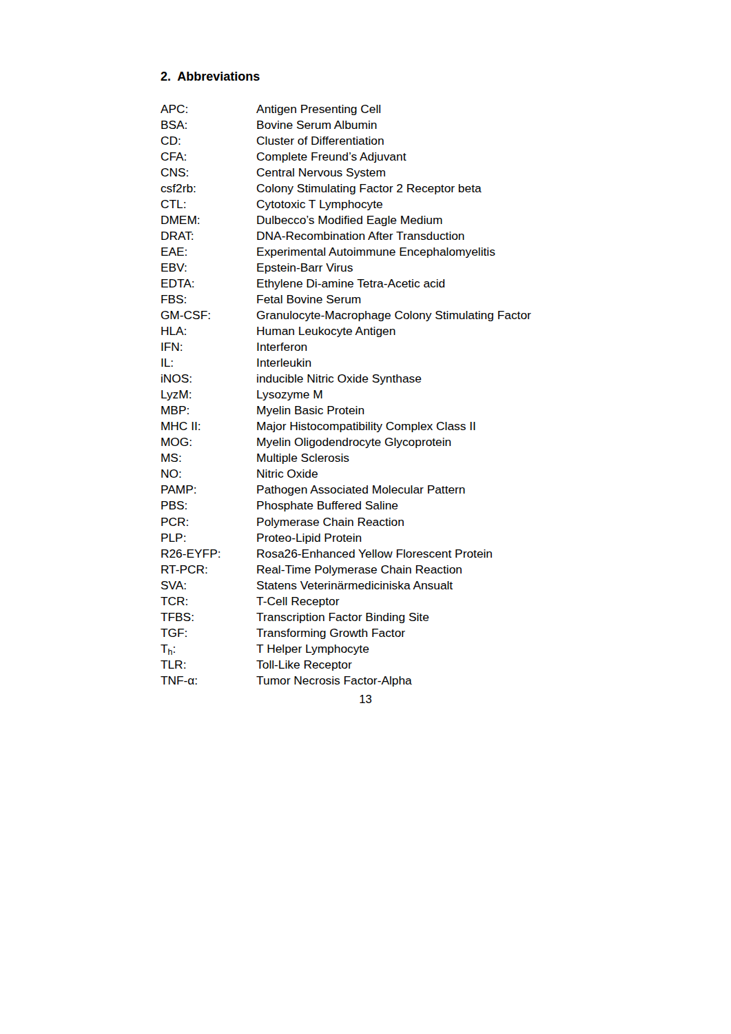2. Abbreviations
APC:
Antigen Presenting Cell
BSA:
Bovine Serum Albumin
CD:
Cluster of Differentiation
CFA:
Complete Freund’s Adjuvant
CNS:
Central Nervous System
csf2rb:
Colony Stimulating Factor 2 Receptor beta
CTL:
Cytotoxic T Lymphocyte
DMEM:
Dulbecco’s Modified Eagle Medium
DRAT:
DNA-Recombination After Transduction
EAE:
Experimental Autoimmune Encephalomyelitis
EBV:
Epstein-Barr Virus
EDTA:
Ethylene Di-amine Tetra-Acetic acid
FBS:
Fetal Bovine Serum
GM-CSF:
Granulocyte-Macrophage Colony Stimulating Factor
HLA:
Human Leukocyte Antigen
IFN:
Interferon
IL:
Interleukin
iNOS:
inducible Nitric Oxide Synthase
LyzM:
Lysozyme M
MBP:
Myelin Basic Protein
MHC II:
Major Histocompatibility Complex Class II
MOG:
Myelin Oligodendrocyte Glycoprotein
MS:
Multiple Sclerosis
NO:
Nitric Oxide
PAMP:
Pathogen Associated Molecular Pattern
PBS:
Phosphate Buffered Saline
PCR:
Polymerase Chain Reaction
PLP:
Proteo-Lipid Protein
R26-EYFP:
Rosa26-Enhanced Yellow Florescent Protein
RT-PCR:
Real-Time Polymerase Chain Reaction
SVA:
Statens Veterinärmediciniska Ansualt
TCR:
T-Cell Receptor
TFBS:
Transcription Factor Binding Site
TGF:
Transforming Growth Factor
Th:
T Helper Lymphocyte
TLR:
Toll-Like Receptor
TNF-α:
Tumor Necrosis Factor-Alpha
13